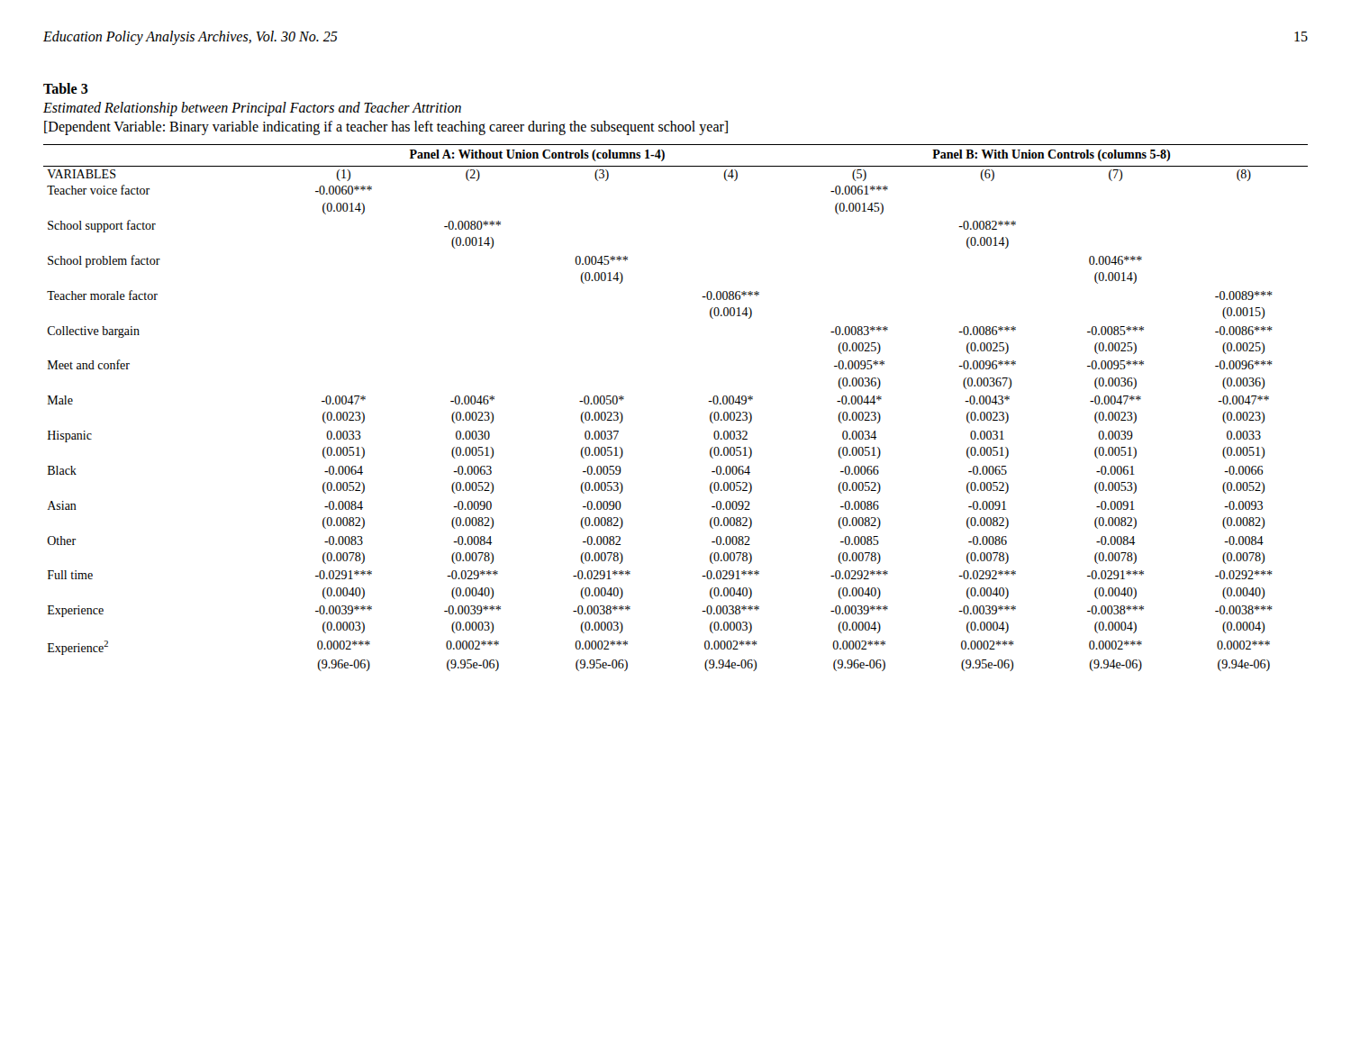Education Policy Analysis Archives, Vol. 30 No. 25 15
Table 3
Estimated Relationship between Principal Factors and Teacher Attrition
[Dependent Variable: Binary variable indicating if a teacher has left teaching career during the subsequent school year]
| | Panel A: Without Union Controls (columns 1-4) | Panel B: With Union Controls (columns 5-8) |
| --- | --- | --- |
| VARIABLES | (1) | (2) | (3) | (4) | (5) | (6) | (7) | (8) |
| Teacher voice factor | -0.0060*** | | | | -0.0061*** | | | |
| | (0.0014) | | | | (0.00145) | | | |
| School support factor | | -0.0080*** | | | | -0.0082*** | | |
| | | (0.0014) | | | | (0.0014) | | |
| School problem factor | | | 0.0045*** | | | | 0.0046*** | |
| | | | (0.0014) | | | | (0.0014) | |
| Teacher morale factor | | | | -0.0086*** | | | | -0.0089*** |
| | | | | (0.0014) | | | | (0.0015) |
| Collective bargain | | | | | -0.0083*** | -0.0086*** | -0.0085*** | -0.0086*** |
| | | | | | (0.0025) | (0.0025) | (0.0025) | (0.0025) |
| Meet and confer | | | | | -0.0095** | -0.0096*** | -0.0095*** | -0.0096*** |
| | | | | | (0.0036) | (0.00367) | (0.0036) | (0.0036) |
| Male | -0.0047* | -0.0046* | -0.0050* | -0.0049* | -0.0044* | -0.0043* | -0.0047** | -0.0047** |
| | (0.0023) | (0.0023) | (0.0023) | (0.0023) | (0.0023) | (0.0023) | (0.0023) | (0.0023) |
| Hispanic | 0.0033 | 0.0030 | 0.0037 | 0.0032 | 0.0034 | 0.0031 | 0.0039 | 0.0033 |
| | (0.0051) | (0.0051) | (0.0051) | (0.0051) | (0.0051) | (0.0051) | (0.0051) | (0.0051) |
| Black | -0.0064 | -0.0063 | -0.0059 | -0.0064 | -0.0066 | -0.0065 | -0.0061 | -0.0066 |
| | (0.0052) | (0.0052) | (0.0053) | (0.0052) | (0.0052) | (0.0052) | (0.0053) | (0.0052) |
| Asian | -0.0084 | -0.0090 | -0.0090 | -0.0092 | -0.0086 | -0.0091 | -0.0091 | -0.0093 |
| | (0.0082) | (0.0082) | (0.0082) | (0.0082) | (0.0082) | (0.0082) | (0.0082) | (0.0082) |
| Other | -0.0083 | -0.0084 | -0.0082 | -0.0082 | -0.0085 | -0.0086 | -0.0084 | -0.0084 |
| | (0.0078) | (0.0078) | (0.0078) | (0.0078) | (0.0078) | (0.0078) | (0.0078) | (0.0078) |
| Full time | -0.0291*** | -0.029*** | -0.0291*** | -0.0291*** | -0.0292*** | -0.0292*** | -0.0291*** | -0.0292*** |
| | (0.0040) | (0.0040) | (0.0040) | (0.0040) | (0.0040) | (0.0040) | (0.0040) | (0.0040) |
| Experience | -0.0039*** | -0.0039*** | -0.0038*** | -0.0038*** | -0.0039*** | -0.0039*** | -0.0038*** | -0.0038*** |
| | (0.0003) | (0.0003) | (0.0003) | (0.0003) | (0.0004) | (0.0004) | (0.0004) | (0.0004) |
| Experience 2 | 0.0002*** | 0.0002*** | 0.0002*** | 0.0002*** | 0.0002*** | 0.0002*** | 0.0002*** | 0.0002*** |
| | (9.96e-06) | (9.95e-06) | (9.95e-06) | (9.94e-06) | (9.96e-06) | (9.95e-06) | (9.94e-06) | (9.94e-06) |